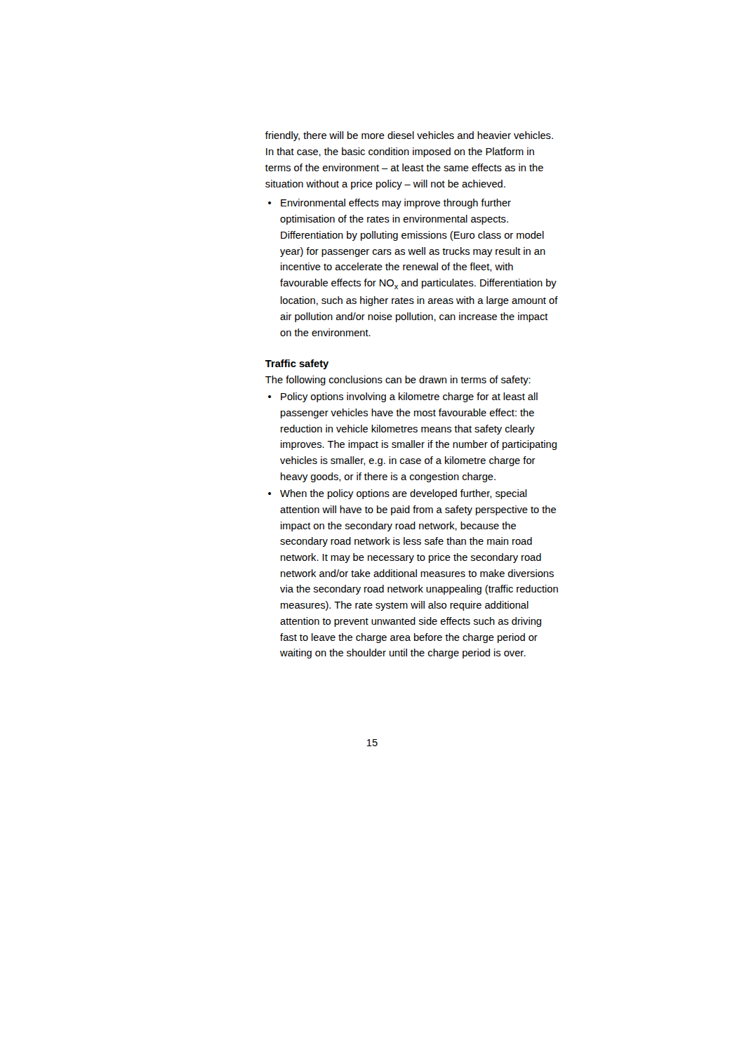friendly, there will be more diesel vehicles and heavier vehicles. In that case, the basic condition imposed on the Platform in terms of the environment – at least the same effects as in the situation without a price policy – will not be achieved.
Environmental effects may improve through further optimisation of the rates in environmental aspects. Differentiation by polluting emissions (Euro class or model year) for passenger cars as well as trucks may result in an incentive to accelerate the renewal of the fleet, with favourable effects for NOx and particulates. Differentiation by location, such as higher rates in areas with a large amount of air pollution and/or noise pollution, can increase the impact on the environment.
Traffic safety
The following conclusions can be drawn in terms of safety:
Policy options involving a kilometre charge for at least all passenger vehicles have the most favourable effect: the reduction in vehicle kilometres means that safety clearly improves. The impact is smaller if the number of participating vehicles is smaller, e.g. in case of a kilometre charge for heavy goods, or if there is a congestion charge.
When the policy options are developed further, special attention will have to be paid from a safety perspective to the impact on the secondary road network, because the secondary road network is less safe than the main road network. It may be necessary to price the secondary road network and/or take additional measures to make diversions via the secondary road network unappealing (traffic reduction measures). The rate system will also require additional attention to prevent unwanted side effects such as driving fast to leave the charge area before the charge period or waiting on the shoulder until the charge period is over.
15